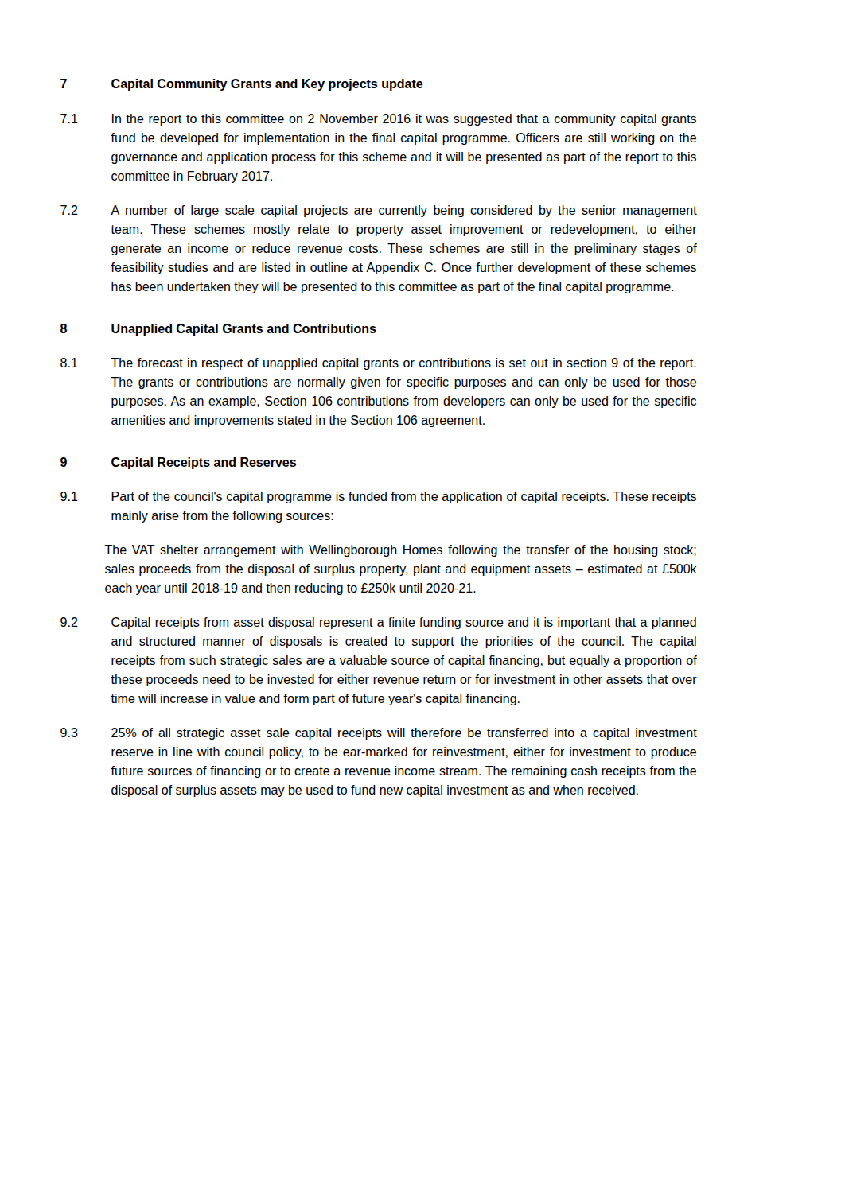7 Capital Community Grants and Key projects update
7.1 In the report to this committee on 2 November 2016 it was suggested that a community capital grants fund be developed for implementation in the final capital programme. Officers are still working on the governance and application process for this scheme and it will be presented as part of the report to this committee in February 2017.
7.2 A number of large scale capital projects are currently being considered by the senior management team. These schemes mostly relate to property asset improvement or redevelopment, to either generate an income or reduce revenue costs. These schemes are still in the preliminary stages of feasibility studies and are listed in outline at Appendix C. Once further development of these schemes has been undertaken they will be presented to this committee as part of the final capital programme.
8 Unapplied Capital Grants and Contributions
8.1 The forecast in respect of unapplied capital grants or contributions is set out in section 9 of the report. The grants or contributions are normally given for specific purposes and can only be used for those purposes. As an example, Section 106 contributions from developers can only be used for the specific amenities and improvements stated in the Section 106 agreement.
9 Capital Receipts and Reserves
9.1 Part of the council's capital programme is funded from the application of capital receipts. These receipts mainly arise from the following sources:
The VAT shelter arrangement with Wellingborough Homes following the transfer of the housing stock; sales proceeds from the disposal of surplus property, plant and equipment assets – estimated at £500k each year until 2018-19 and then reducing to £250k until 2020-21.
9.2 Capital receipts from asset disposal represent a finite funding source and it is important that a planned and structured manner of disposals is created to support the priorities of the council. The capital receipts from such strategic sales are a valuable source of capital financing, but equally a proportion of these proceeds need to be invested for either revenue return or for investment in other assets that over time will increase in value and form part of future year's capital financing.
9.3 25% of all strategic asset sale capital receipts will therefore be transferred into a capital investment reserve in line with council policy, to be ear-marked for reinvestment, either for investment to produce future sources of financing or to create a revenue income stream. The remaining cash receipts from the disposal of surplus assets may be used to fund new capital investment as and when received.